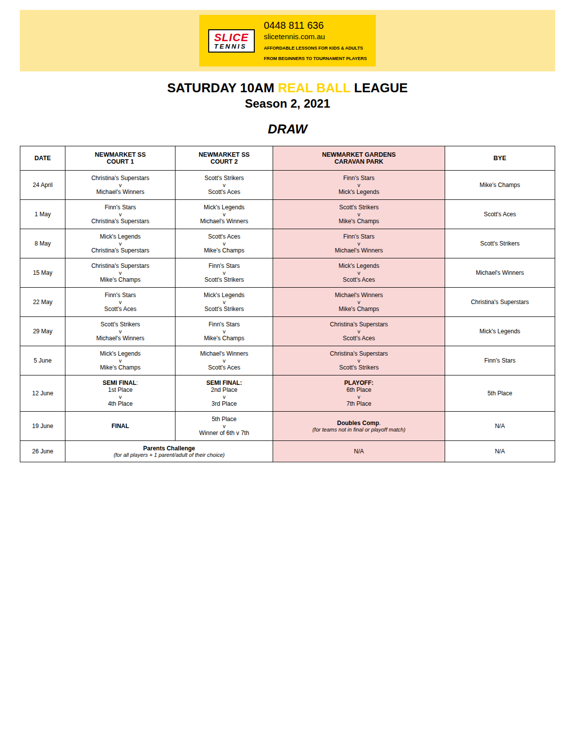SLICE TENNIS 0448 811 636
slicetennis.com.au
Affordable lessons for kids & adults
from beginners to tournament players
SATURDAY 10AM REAL BALL LEAGUE
Season 2, 2021
DRAW
| DATE | NEWMARKET SS COURT 1 | NEWMARKET SS COURT 2 | NEWMARKET GARDENS CARAVAN PARK | BYE |
| --- | --- | --- | --- | --- |
| 24 April | Christina's Superstars v Michael's Winners | Scott's Strikers v Scott's Aces | Finn's Stars v Mick's Legends | Mike's Champs |
| 1 May | Finn's Stars v Christina's Superstars | Mick's Legends v Michael's Winners | Scott's Strikers v Mike's Champs | Scott's Aces |
| 8 May | Mick's Legends v Christina's Superstars | Scott's Aces v Mike's Champs | Finn's Stars v Michael's Winners | Scott's Strikers |
| 15 May | Christina's Superstars v Mike's Champs | Finn's Stars v Scott's Strikers | Mick's Legends v Scott's Aces | Michael's Winners |
| 22 May | Finn's Stars v Scott's Aces | Mick's Legends v Scott's Strikers | Michael's Winners v Mike's Champs | Christina's Superstars |
| 29 May | Scott's Strikers v Michael's Winners | Finn's Stars v Mike's Champs | Christina's Superstars v Scott's Aces | Mick's Legends |
| 5 June | Mick's Legends v Mike's Champs | Michael's Winners v Scott's Aces | Christina's Superstars v Scott's Strikers | Finn's Stars |
| 12 June | SEMI FINAL : 1st Place v 4th Place | SEMI FINAL: 2nd Place v 3rd Place | PLAYOFF: 6th Place v 7th Place | 5th Place |
| 19 June | FINAL | 5th Place v Winner of 6th v 7th | Doubles Comp . (for teams not in final or playoff match) | N/A |
| 26 June | Parents Challenge (for all players + 1 parent/adult of their choice) | N/A | N/A |